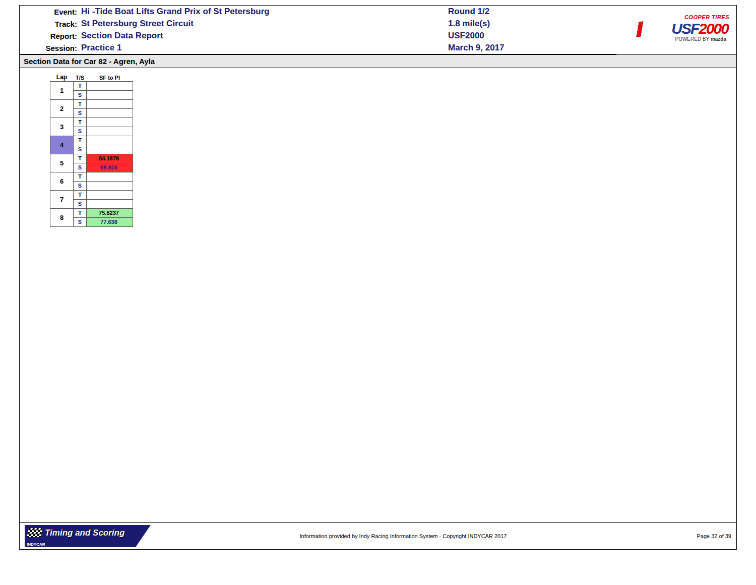| Event: | Hi -Tide Boat Lifts Grand Prix of St Petersburg | Round 1/2 | COOPER TIRES USF 2000 POWERED BY mazda |
| Track: | St Petersburg Street Circuit | 1.8 mile(s) |
| Report: | Section Data Report | USF2000 |
| Session: | Practice 1 | March 9, 2017 |
Section Data for Car 82 - Agren, Ayla
| Lap | T/S | SF to PI |
| --- | --- | --- |
| 1 | T | |
| S | |
| 2 | T | |
| S | |
| 3 | T | |
| S | |
| 4 | T | |
| S | |
| 5 | T | 84.1979 |
| S | 69.916 |
| 6 | T | |
| S | |
| 7 | T | |
| S | |
| 8 | T | 75.8237 |
| S | 77.638 |
Timing and Scoring
INDYCAR
Information provided by Indy Racing Information System - Copyright INDYCAR 2017
Page 32 of 39